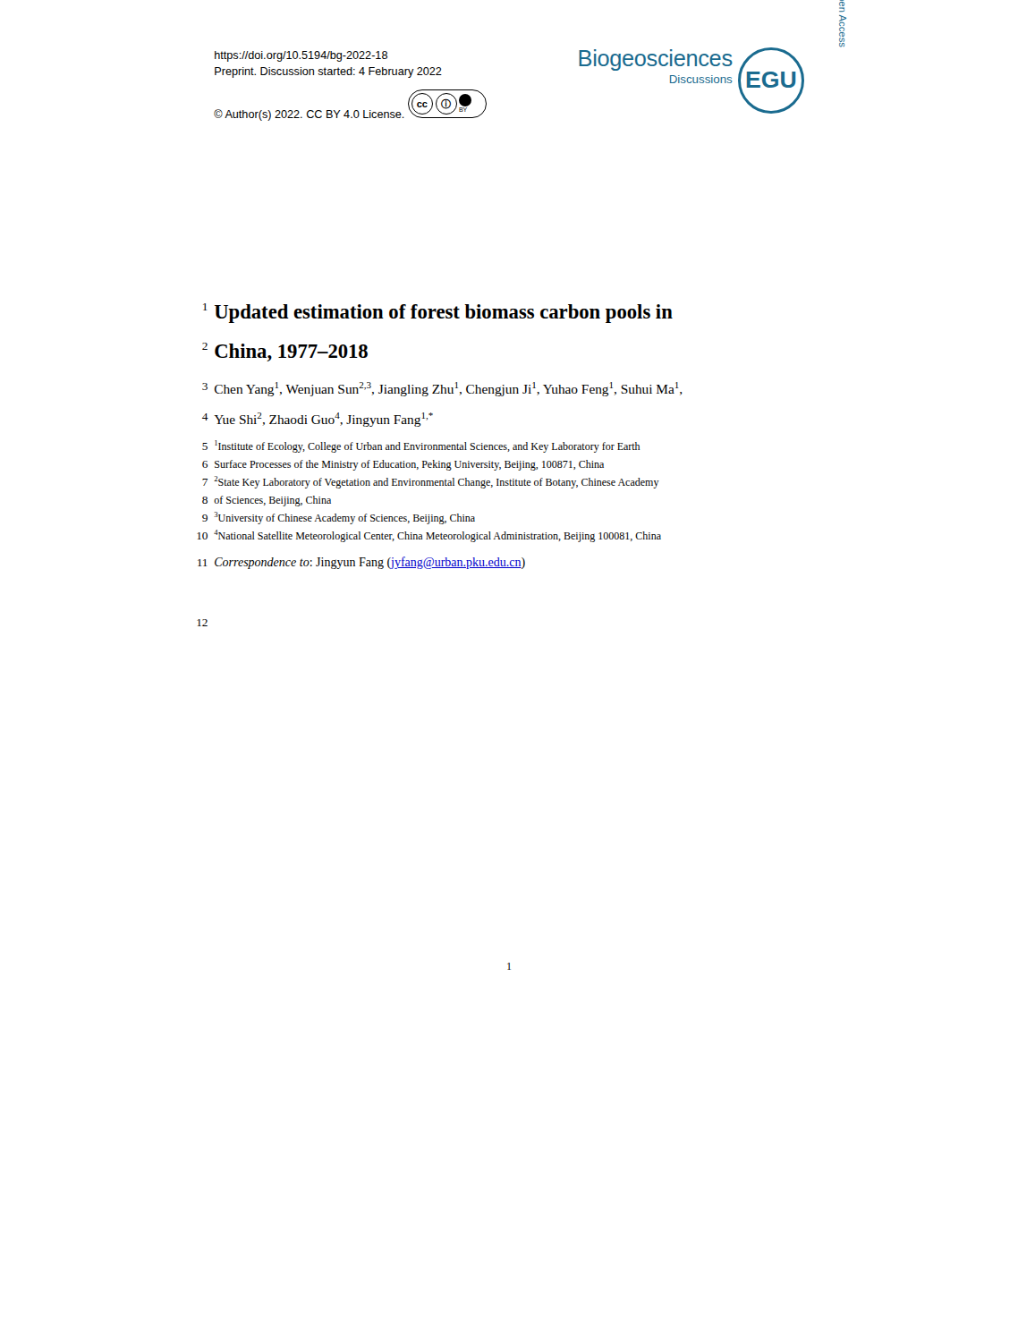https://doi.org/10.5194/bg-2022-18
Preprint. Discussion started: 4 February 2022
© Author(s) 2022. CC BY 4.0 License.
cc ⓘ BY
Biogeosciences
Discussions
EGU
Open Access
1
Updated estimation of forest biomass carbon pools in
2
China, 1977–2018
3
Chen Yang1, Wenjuan Sun2,3, Jiangling Zhu1, Chengjun Ji1, Yuhao Feng1, Suhui Ma1,
4
Yue Shi2, Zhaodi Guo4, Jingyun Fang1,*
5
1Institute of Ecology, College of Urban and Environmental Sciences, and Key Laboratory for Earth
6
Surface Processes of the Ministry of Education, Peking University, Beijing, 100871, China
7
2State Key Laboratory of Vegetation and Environmental Change, Institute of Botany, Chinese Academy
8
of Sciences, Beijing, China
9
3University of Chinese Academy of Sciences, Beijing, China
10
4National Satellite Meteorological Center, China Meteorological Administration, Beijing 100081, China
11
Correspondence to: Jingyun Fang (jyfang@urban.pku.edu.cn)
12
1